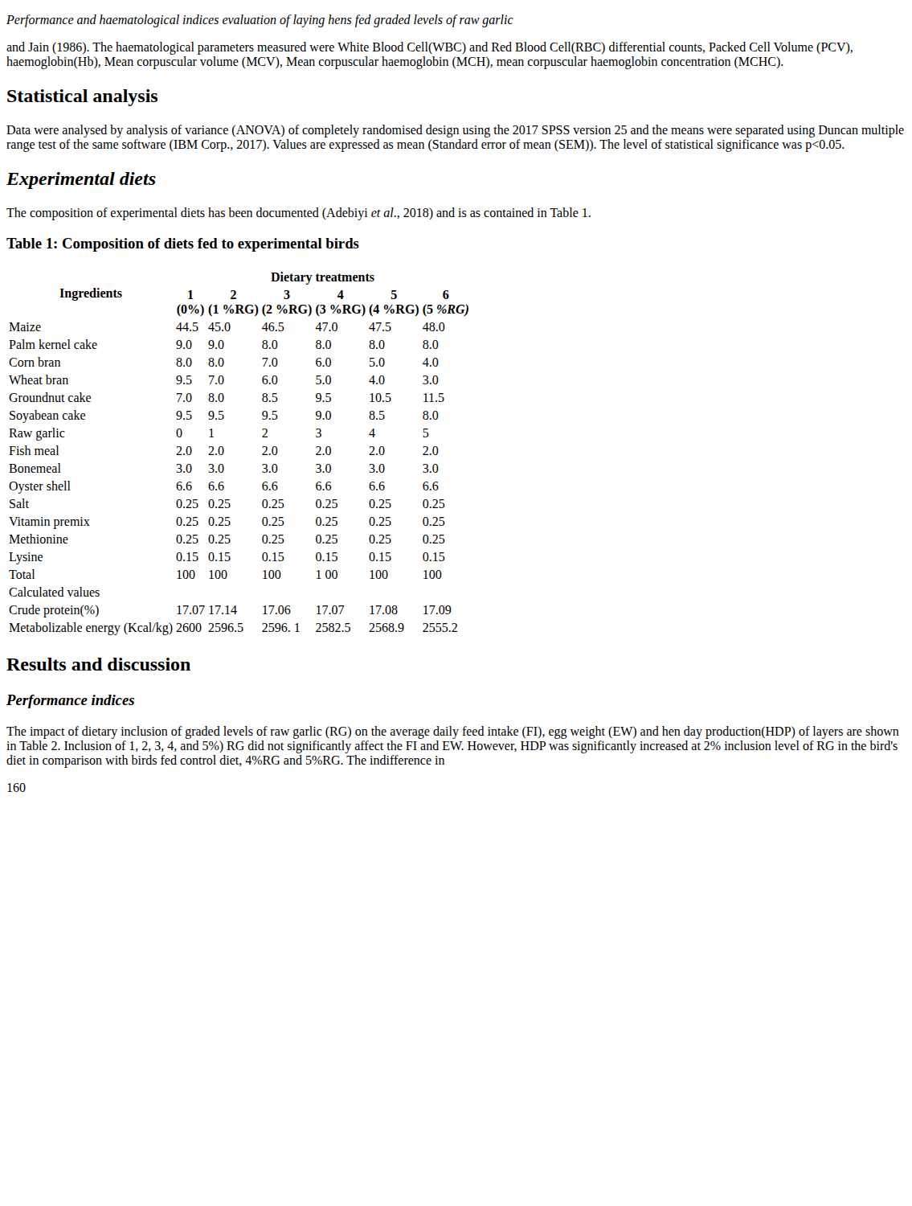Performance and haematological indices evaluation of laying hens fed graded levels of raw garlic
and Jain (1986). The haematological parameters measured were White Blood Cell(WBC) and Red Blood Cell(RBC) differential counts, Packed Cell Volume (PCV), haemoglobin(Hb), Mean corpuscular volume (MCV), Mean corpuscular haemoglobin (MCH), mean corpuscular haemoglobin concentration (MCHC).
Statistical analysis
Data were analysed by analysis of variance (ANOVA) of completely randomised design using the 2017 SPSS version 25 and the means were separated using Duncan multiple range test of the same software (IBM Corp., 2017). Values are expressed as mean (Standard error of mean (SEM)). The level of statistical significance was p<0.05.
Experimental diets
The composition of experimental diets has been documented (Adebiyi et al., 2018) and is as contained in Table 1.
Table 1: Composition of diets fed to experimental birds
| Ingredients | Dietary treatments |
| --- | --- |
| 1 (0%) | 2 (1 %RG) | 3 (2 %RG) | 4 (3 %RG) | 5 (4 %RG) | 6 (5 %RG) |
| Maize | 44.5 | 45.0 | 46.5 | 47.0 | 47.5 | 48.0 |
| Palm kernel cake | 9.0 | 9.0 | 8.0 | 8.0 | 8.0 | 8.0 |
| Corn bran | 8.0 | 8.0 | 7.0 | 6.0 | 5.0 | 4.0 |
| Wheat bran | 9.5 | 7.0 | 6.0 | 5.0 | 4.0 | 3.0 |
| Groundnut cake | 7.0 | 8.0 | 8.5 | 9.5 | 10.5 | 11.5 |
| Soyabean cake | 9.5 | 9.5 | 9.5 | 9.0 | 8.5 | 8.0 |
| Raw garlic | 0 | 1 | 2 | 3 | 4 | 5 |
| Fish meal | 2.0 | 2.0 | 2.0 | 2.0 | 2.0 | 2.0 |
| Bonemeal | 3.0 | 3.0 | 3.0 | 3.0 | 3.0 | 3.0 |
| Oyster shell | 6.6 | 6.6 | 6.6 | 6.6 | 6.6 | 6.6 |
| Salt | 0.25 | 0.25 | 0.25 | 0.25 | 0.25 | 0.25 |
| Vitamin premix | 0.25 | 0.25 | 0.25 | 0.25 | 0.25 | 0.25 |
| Methionine | 0.25 | 0.25 | 0.25 | 0.25 | 0.25 | 0.25 |
| Lysine | 0.15 | 0.15 | 0.15 | 0.15 | 0.15 | 0.15 |
| Total | 100 | 100 | 100 | 1 00 | 100 | 100 |
| Calculated values | | | | | | |
| Crude protein(%) | 17.07 | 17.14 | 17.06 | 17.07 | 17.08 | 17.09 |
| Metabolizable energy (Kcal/kg) | 2600 | 2596.5 | 2596. 1 | 2582.5 | 2568.9 | 2555.2 |
Results and discussion
Performance indices
The impact of dietary inclusion of graded levels of raw garlic (RG) on the average daily feed intake (FI), egg weight (EW) and hen day production(HDP) of layers are shown in Table 2. Inclusion of 1, 2, 3, 4, and 5%) RG did not significantly affect the FI and EW. However, HDP was significantly increased at 2% inclusion level of RG in the bird's diet in comparison with birds fed control diet, 4%RG and 5%RG. The indifference in
160